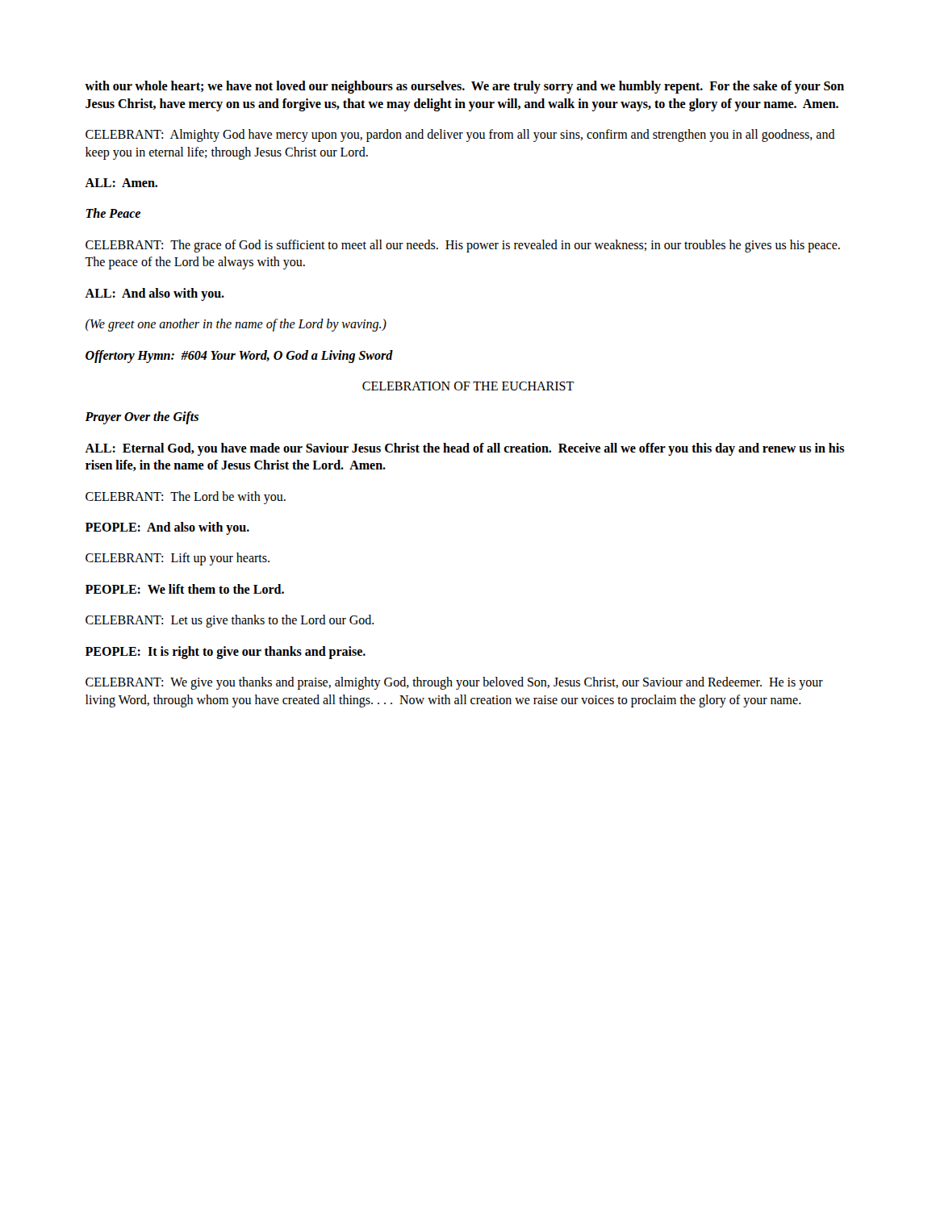with our whole heart; we have not loved our neighbours as ourselves. We are truly sorry and we humbly repent. For the sake of your Son Jesus Christ, have mercy on us and forgive us, that we may delight in your will, and walk in your ways, to the glory of your name. Amen.
CELEBRANT: Almighty God have mercy upon you, pardon and deliver you from all your sins, confirm and strengthen you in all goodness, and keep you in eternal life; through Jesus Christ our Lord.
ALL: Amen.
The Peace
CELEBRANT: The grace of God is sufficient to meet all our needs. His power is revealed in our weakness; in our troubles he gives us his peace. The peace of the Lord be always with you.
ALL: And also with you.
(We greet one another in the name of the Lord by waving.)
Offertory Hymn: #604 Your Word, O God a Living Sword
CELEBRATION OF THE EUCHARIST
Prayer Over the Gifts
ALL: Eternal God, you have made our Saviour Jesus Christ the head of all creation. Receive all we offer you this day and renew us in his risen life, in the name of Jesus Christ the Lord. Amen.
CELEBRANT: The Lord be with you.
PEOPLE: And also with you.
CELEBRANT: Lift up your hearts.
PEOPLE: We lift them to the Lord.
CELEBRANT: Let us give thanks to the Lord our God.
PEOPLE: It is right to give our thanks and praise.
CELEBRANT: We give you thanks and praise, almighty God, through your beloved Son, Jesus Christ, our Saviour and Redeemer. He is your living Word, through whom you have created all things. . . . Now with all creation we raise our voices to proclaim the glory of your name.